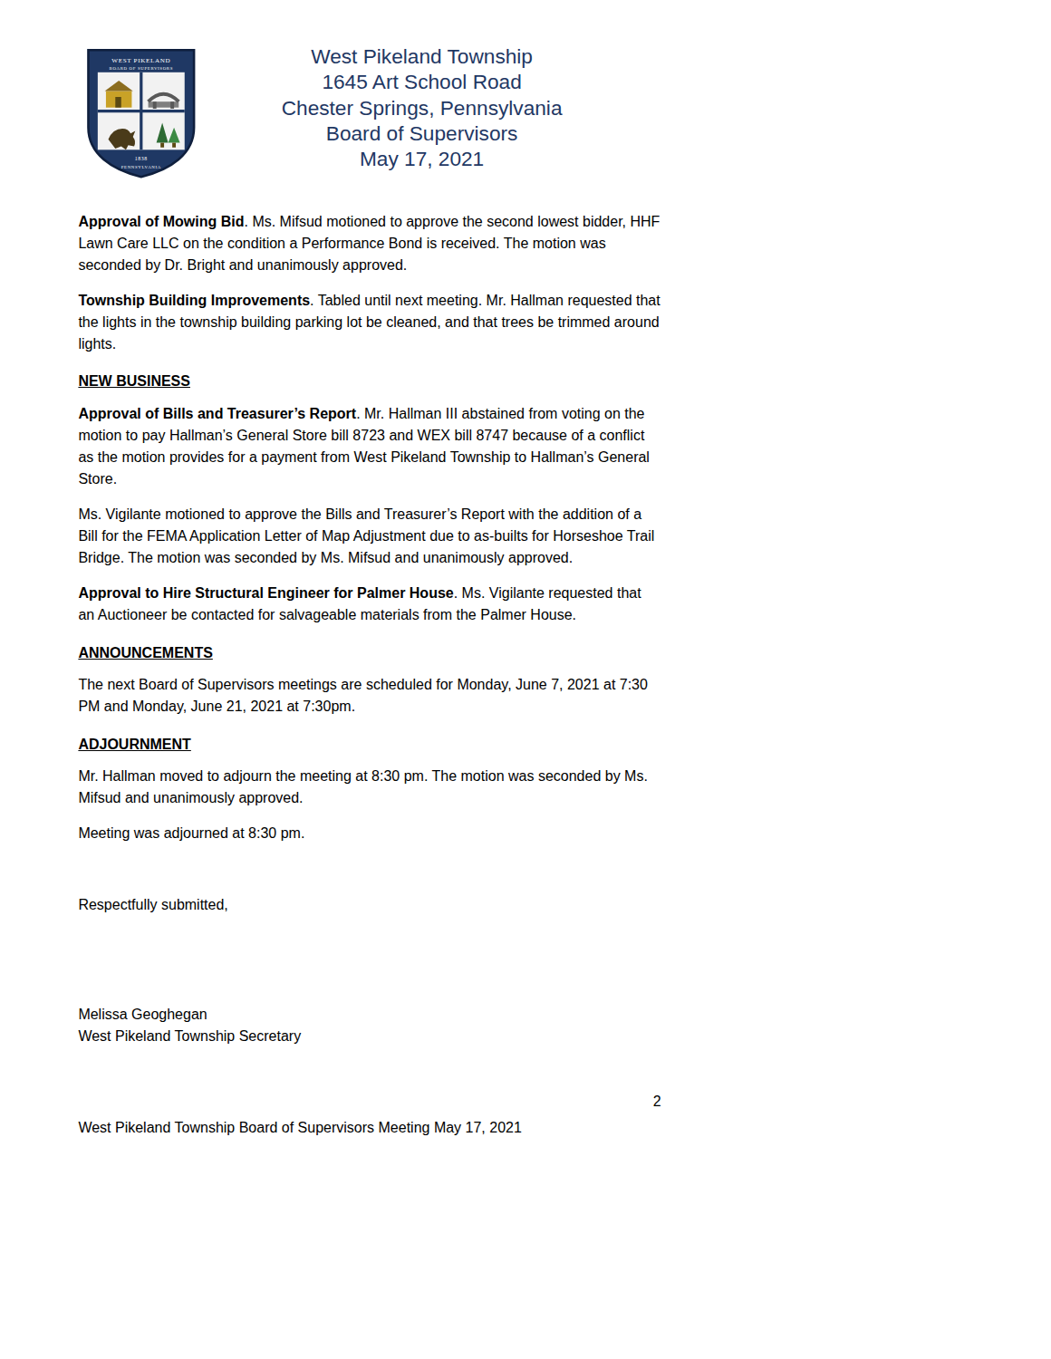WEST PIKELAND BOARD OF SUPERVISORS 1838 PENNSYLVANIA
West Pikeland Township
1645 Art School Road
Chester Springs, Pennsylvania
Board of Supervisors
May 17, 2021
Approval of Mowing Bid. Ms. Mifsud motioned to approve the second lowest bidder, HHF Lawn Care LLC on the condition a Performance Bond is received. The motion was seconded by Dr. Bright and unanimously approved.
Township Building Improvements. Tabled until next meeting. Mr. Hallman requested that the lights in the township building parking lot be cleaned, and that trees be trimmed around lights.
NEW BUSINESS
Approval of Bills and Treasurer’s Report. Mr. Hallman III abstained from voting on the motion to pay Hallman’s General Store bill 8723 and WEX bill 8747 because of a conflict as the motion provides for a payment from West Pikeland Township to Hallman’s General Store.
Ms. Vigilante motioned to approve the Bills and Treasurer’s Report with the addition of a Bill for the FEMA Application Letter of Map Adjustment due to as-builts for Horseshoe Trail Bridge. The motion was seconded by Ms. Mifsud and unanimously approved.
Approval to Hire Structural Engineer for Palmer House. Ms. Vigilante requested that an Auctioneer be contacted for salvageable materials from the Palmer House.
ANNOUNCEMENTS
The next Board of Supervisors meetings are scheduled for Monday, June 7, 2021 at 7:30 PM and Monday, June 21, 2021 at 7:30pm.
ADJOURNMENT
Mr. Hallman moved to adjourn the meeting at 8:30 pm. The motion was seconded by Ms. Mifsud and unanimously approved.
Meeting was adjourned at 8:30 pm.
Respectfully submitted,
Melissa Geoghegan
West Pikeland Township Secretary
2
West Pikeland Township Board of Supervisors Meeting May 17, 2021